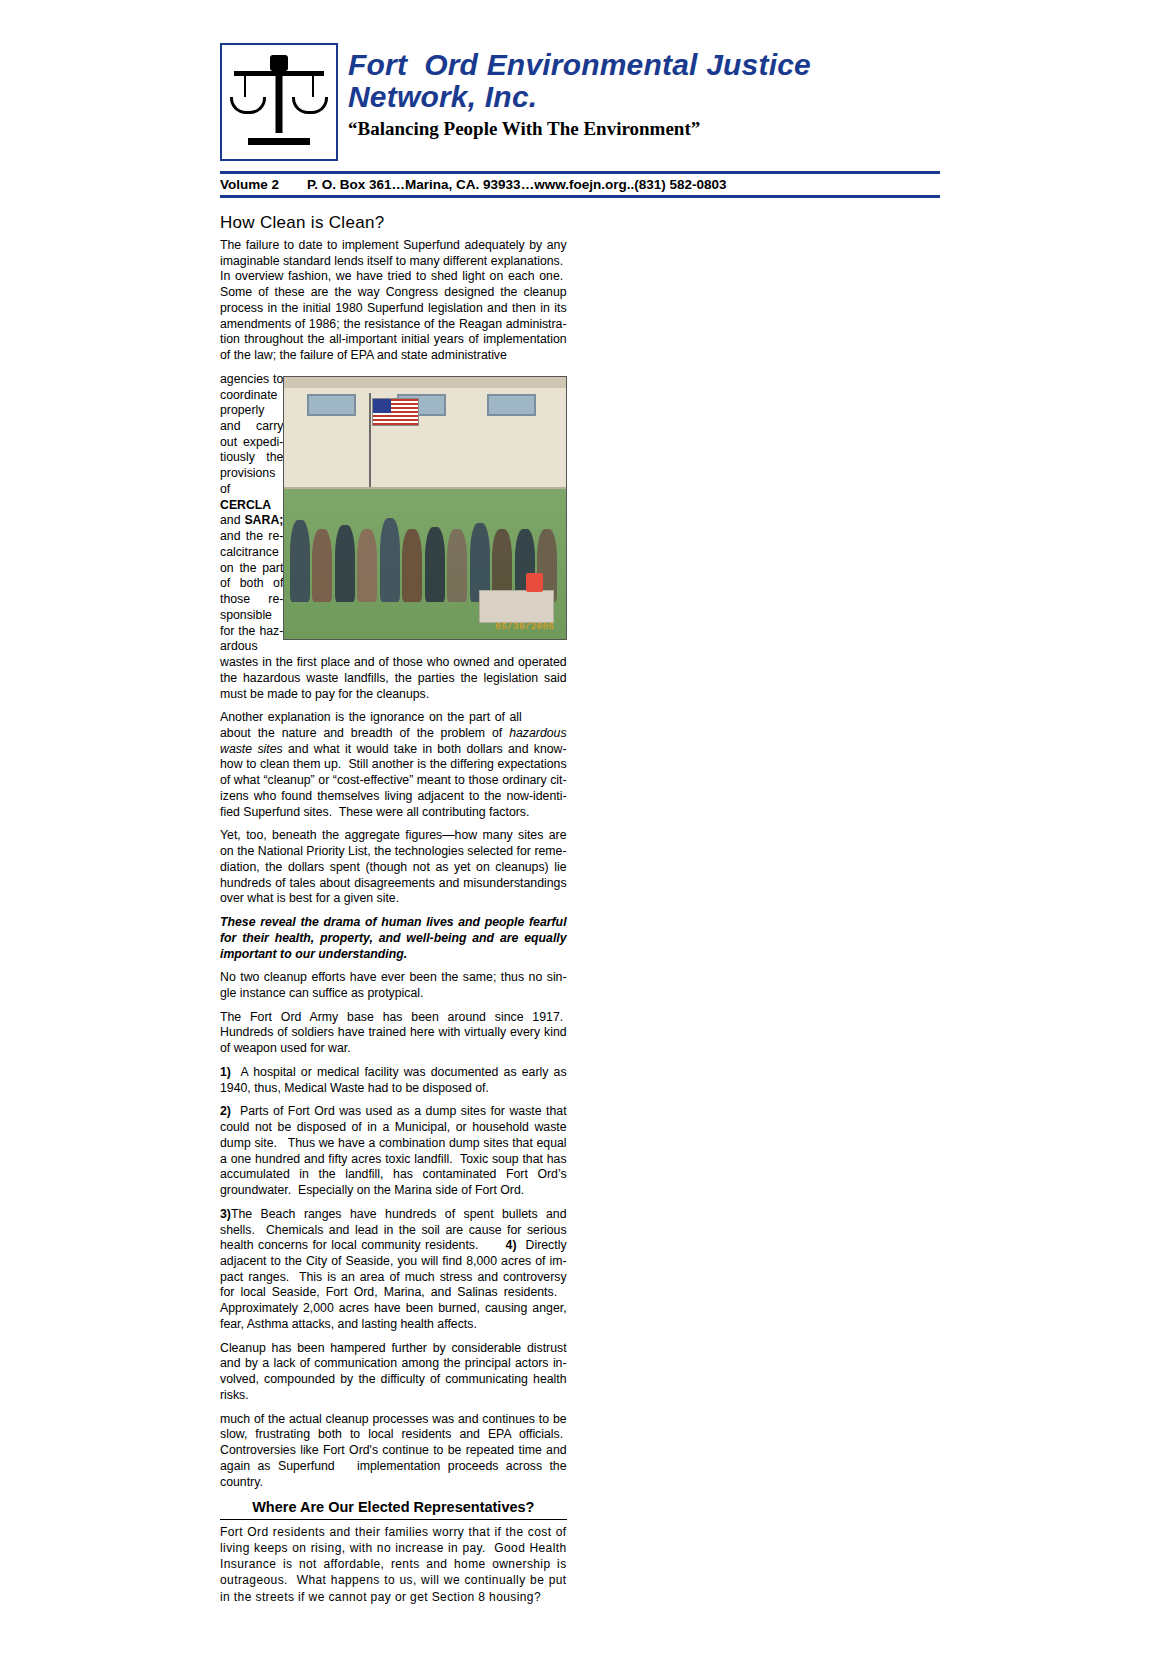Fort Ord Environmental Justice Network, Inc.
“Balancing People With The Environment”
Volume 2 P. O. Box 361…Marina, CA. 93933…www.foejn.org..(831) 582-0803
How Clean is Clean?
The failure to date to implement Superfund adequately by any imaginable standard lends itself to many different explanations. In overview fashion, we have tried to shed light on each one. Some of these are the way Congress designed the cleanup process in the initial 1980 Superfund legislation and then in its amendments of 1986; the resistance of the Reagan administration throughout the all-important initial years of implementation of the law; the failure of EPA and state administrative
05/30/2006
agencies to coordinate properly and carry out expeditiously the provisions of CERCLA and SARA; and the recalcitrance on the part of both of those responsible for the hazardous wastes in the first place and of those who owned and operated the hazardous waste landfills, the parties the legislation said must be made to pay for the cleanups.
Another explanation is the ignorance on the part of all about the nature and breadth of the problem of hazardous waste sites and what it would take in both dollars and know-how to clean them up. Still another is the differing expectations of what “cleanup” or “cost-effective” meant to those ordinary citizens who found themselves living adjacent to the now-identified Superfund sites. These were all contributing factors.
Yet, too, beneath the aggregate figures—how many sites are on the National Priority List, the technologies selected for remediation, the dollars spent (though not as yet on cleanups) lie hundreds of tales about disagreements and misunderstandings over what is best for a given site.
These reveal the drama of human lives and people fearful for their health, property, and well-being and are equally important to our understanding.
No two cleanup efforts have ever been the same; thus no single instance can suffice as protypical.
The Fort Ord Army base has been around since 1917. Hundreds of soldiers have trained here with virtually every kind of weapon used for war.
1) A hospital or medical facility was documented as early as 1940, thus, Medical Waste had to be disposed of.
2) Parts of Fort Ord was used as a dump sites for waste that could not be disposed of in a Municipal, or household waste dump site. Thus we have a combination dump sites that equal a one hundred and fifty acres toxic landfill. Toxic soup that has accumulated in the landfill, has contaminated Fort Ord’s groundwater. Especially on the Marina side of Fort Ord.
3) The Beach ranges have hundreds of spent bullets and shells. Chemicals and lead in the soil are cause for serious health concerns for local community residents. 4) Directly adjacent to the City of Seaside, you will find 8,000 acres of impact ranges. This is an area of much stress and controversy for local Seaside, Fort Ord, Marina, and Salinas residents. Approximately 2,000 acres have been burned, causing anger, fear, Asthma attacks, and lasting health affects.
Cleanup has been hampered further by considerable distrust and by a lack of communication among the principal actors involved, compounded by the difficulty of communicating health risks.
much of the actual cleanup processes was and continues to be slow, frustrating both to local residents and EPA officials. Controversies like Fort Ord's continue to be repeated time and again as Superfund implementation proceeds across the country.
Where Are Our Elected Representatives?
Fort Ord residents and their families worry that if the cost of living keeps on rising, with no increase in pay. Good Health Insurance is not affordable, rents and home ownership is outrageous. What happens to us, will we continually be put in the streets if we cannot pay or get Section 8 housing?